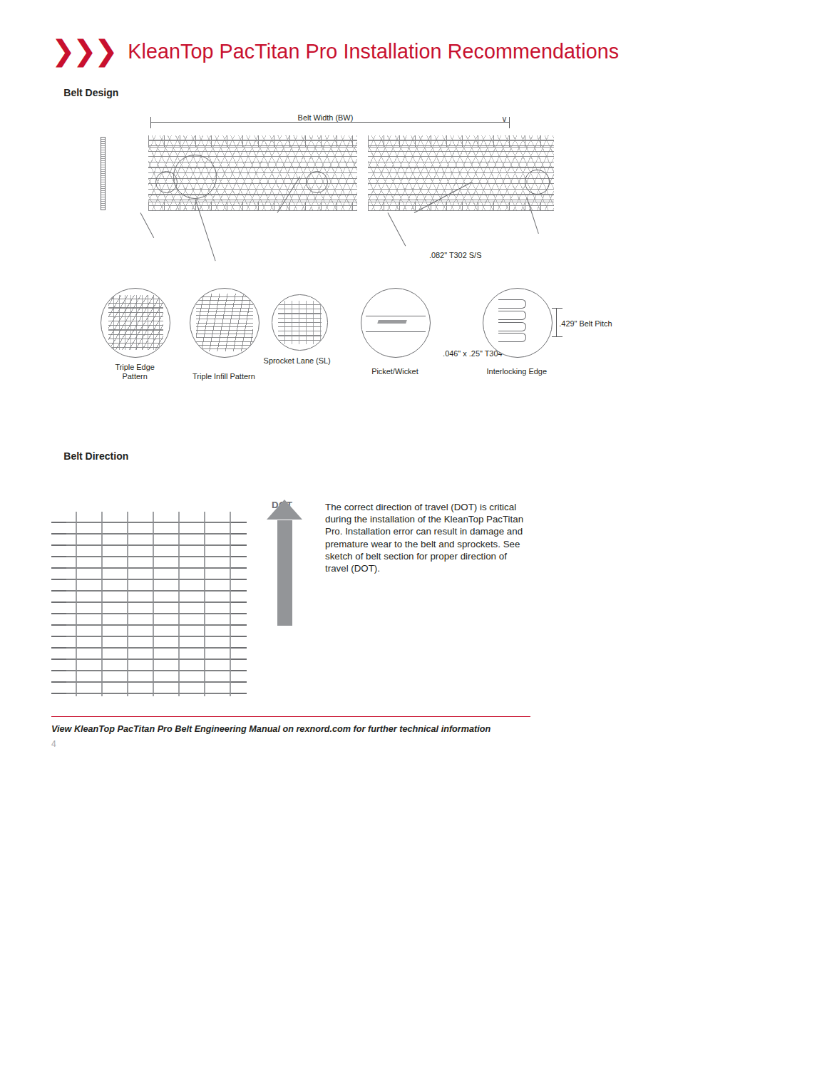❯❯❯
KleanTop PacTitan Pro Installation Recommendations
Belt Design
Belt Width (BW)
∨
.082" T302 S/S
.046" x .25" T304
.429" Belt Pitch
Sprocket Lane (SL)
Triple Edge
Pattern
Triple Infill Pattern
Picket/Wicket
Interlocking Edge
Belt Direction
DOT
The correct direction of travel (DOT) is critical during the installation of the KleanTop PacTitan Pro. Installation error can result in damage and premature wear to the belt and sprockets. See sketch of belt section for proper direction of travel (DOT).
View KleanTop PacTitan Pro Belt Engineering Manual on rexnord.com for further technical information
4